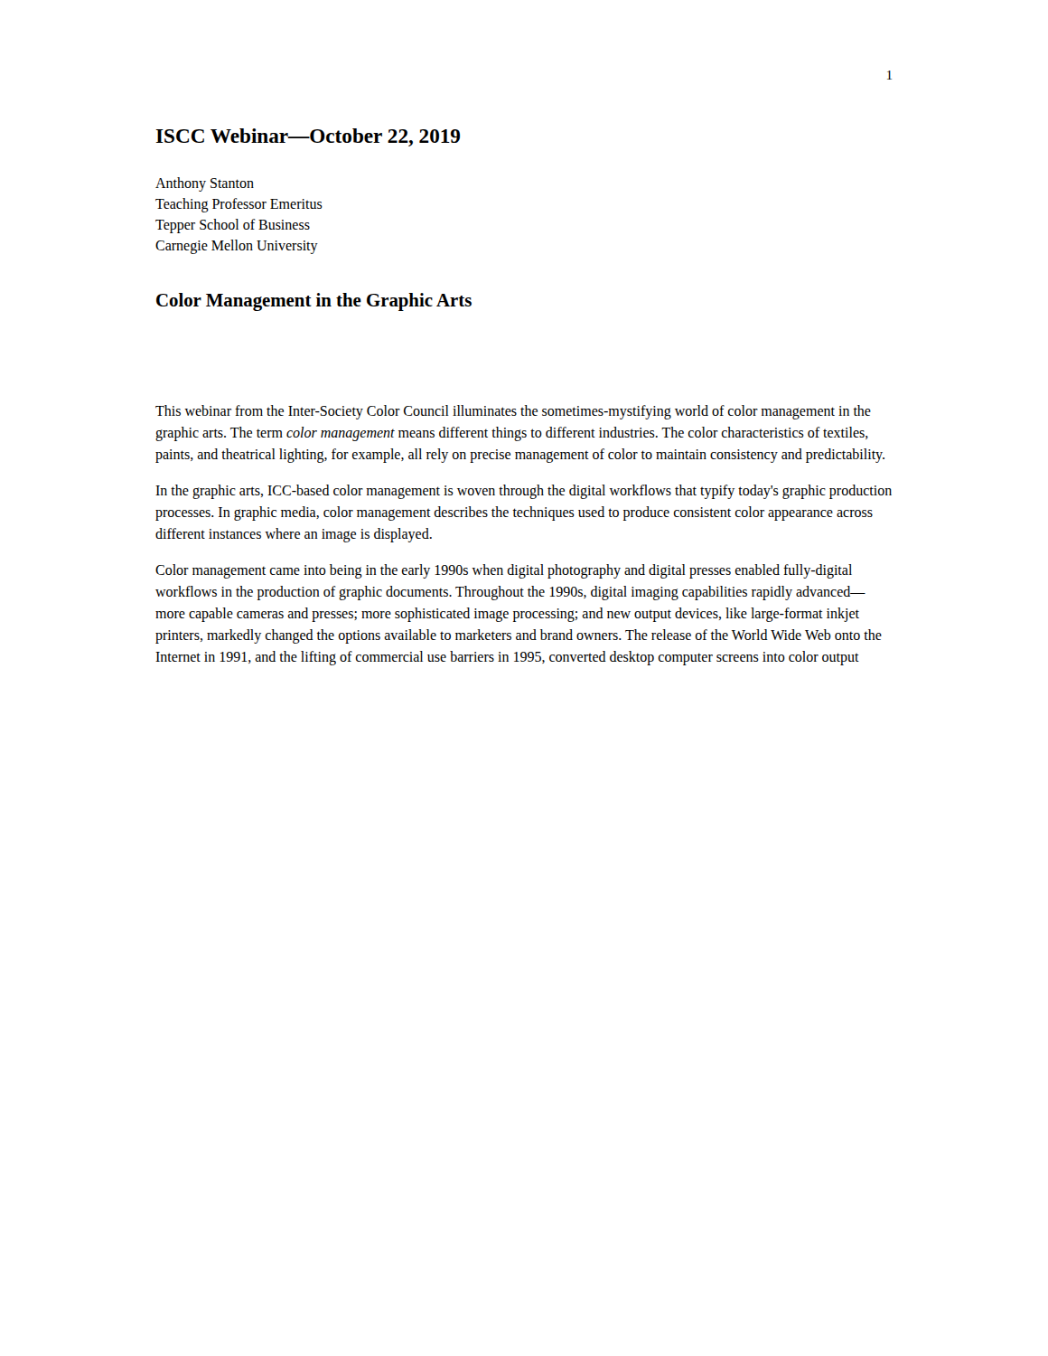1
ISCC Webinar—October 22, 2019
Anthony Stanton Teaching Professor Emeritus Tepper School of Business Carnegie Mellon University
Color Management in the Graphic Arts
This webinar from the Inter-Society Color Council illuminates the sometimes-mystifying world of color management in the graphic arts. The term color management means different things to different industries. The color characteristics of textiles, paints, and theatrical lighting, for example, all rely on precise management of color to maintain consistency and predictability.
In the graphic arts, ICC-based color management is woven through the digital workflows that typify today's graphic production processes. In graphic media, color management describes the techniques used to produce consistent color appearance across different instances where an image is displayed.
Color management came into being in the early 1990s when digital photography and digital presses enabled fully-digital workflows in the production of graphic documents. Throughout the 1990s, digital imaging capabilities rapidly advanced—more capable cameras and presses; more sophisticated image processing; and new output devices, like large-format inkjet printers, markedly changed the options available to marketers and brand owners. The release of the World Wide Web onto the Internet in 1991, and the lifting of commercial use barriers in 1995, converted desktop computer screens into color output